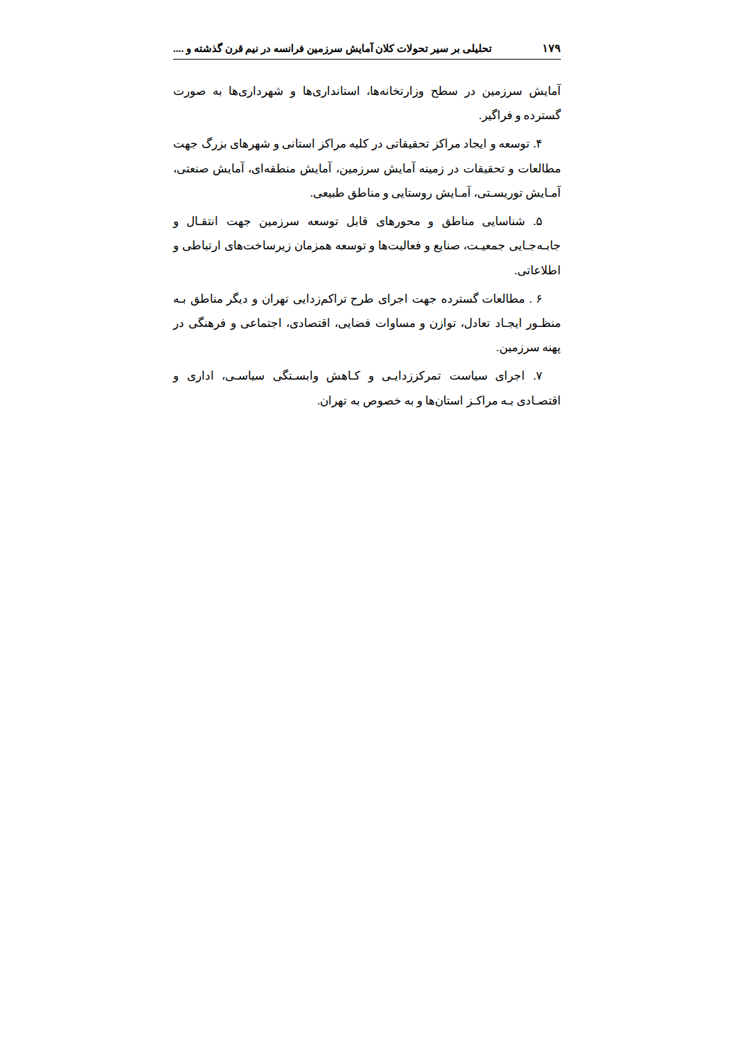۱۷۹
تحلیلی بر سیر تحولات کلان آمایش سرزمین فرانسه در نیم قرن گذشته و ....
آمایش سرزمین در سطح وزارتخانه‌ها، استانداری‌ها و شهرداری‌ها به صورت گسترده و فراگیر.
۴. توسعه و ایجاد مراکز تحقیقاتی در کلیه مراکز استانی و شهرهای بزرگ جهت مطالعات و تحقیقات در زمینه آمایش سرزمین، آمایش منطقه‌ای، آمایش صنعتی، آمـایش توریسـتی، آمـایش روستایی و مناطق طبیعی.
۵. شناسایی مناطق و محورهای قابل توسعه سرزمین جهت انتقـال و جابـه‌جـایی جمعیـت، صنایع و فعالیت‌ها و توسعه همزمان زیرساخت‌های ارتباطی و اطلاعاتی.
۶ . مطالعات گسترده جهت اجرای طرح تراکم‌زدایی تهران و دیگر مناطق بـه منظـور ایجـاد تعادل، توازن و مساوات فضایی، اقتصادی، اجتماعی و فرهنگی در پهنه سرزمین.
۷. اجرای سیاست تمرکززدایـی و کـاهش وابسـتگی سیاسـی، اداری و اقتصـادی بـه مراکـز استان‌ها و به خصوص به تهران.